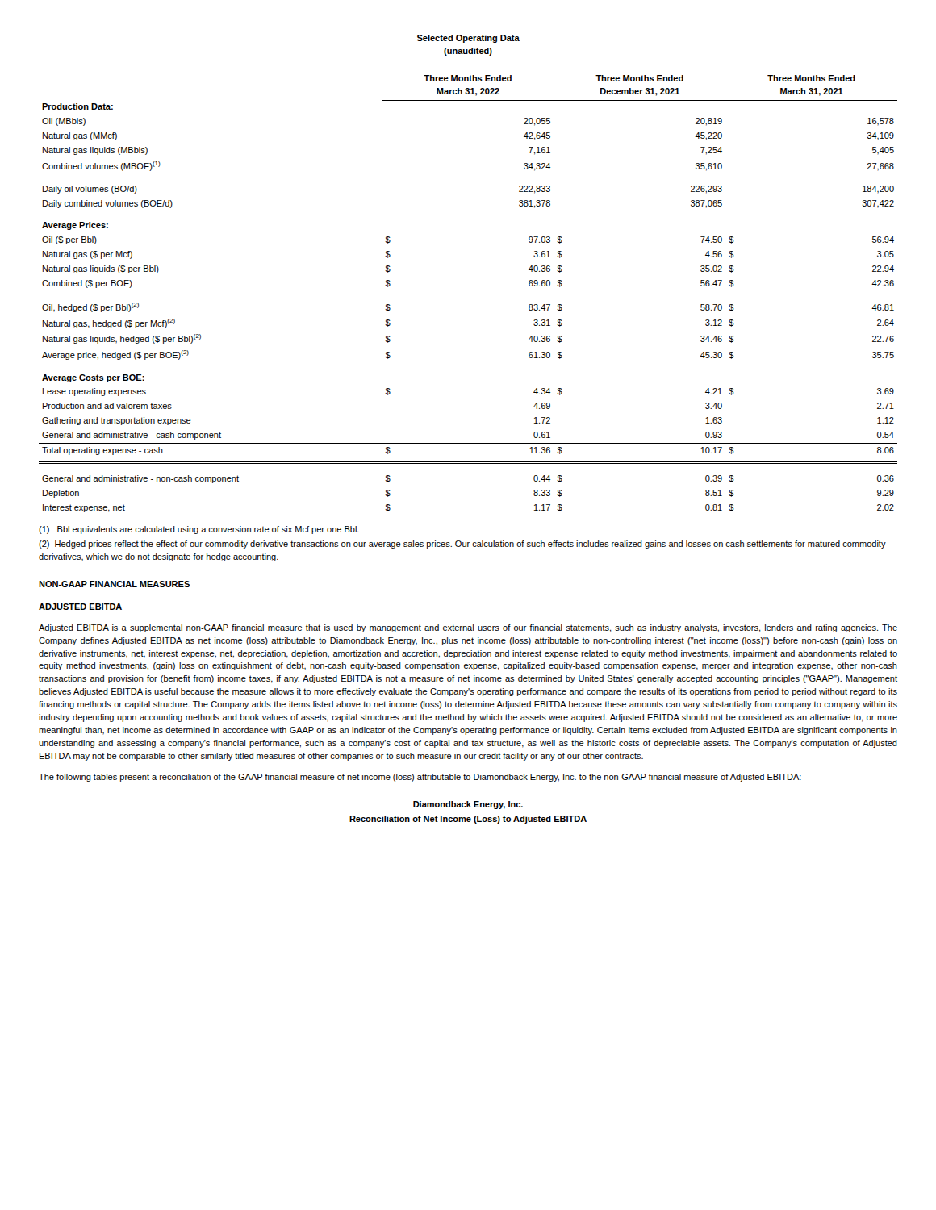Selected Operating Data
(unaudited)
| | Three Months Ended March 31, 2022 | Three Months Ended December 31, 2021 | Three Months Ended March 31, 2021 |
| --- | --- | --- | --- |
| Production Data: | | | | | | |
| Oil (MBbls) | | 20,055 | | 20,819 | | 16,578 |
| Natural gas (MMcf) | | 42,645 | | 45,220 | | 34,109 |
| Natural gas liquids (MBbls) | | 7,161 | | 7,254 | | 5,405 |
| Combined volumes (MBOE) (1) | | 34,324 | | 35,610 | | 27,668 |
| Daily oil volumes (BO/d) | | 222,833 | | 226,293 | | 184,200 |
| Daily combined volumes (BOE/d) | | 381,378 | | 387,065 | | 307,422 |
| Average Prices: | | | | | | |
| Oil ($ per Bbl) | $ | 97.03 | $ | 74.50 | $ | 56.94 |
| Natural gas ($ per Mcf) | $ | 3.61 | $ | 4.56 | $ | 3.05 |
| Natural gas liquids ($ per Bbl) | $ | 40.36 | $ | 35.02 | $ | 22.94 |
| Combined ($ per BOE) | $ | 69.60 | $ | 56.47 | $ | 42.36 |
| Oil, hedged ($ per Bbl) (2) | $ | 83.47 | $ | 58.70 | $ | 46.81 |
| Natural gas, hedged ($ per Mcf) (2) | $ | 3.31 | $ | 3.12 | $ | 2.64 |
| Natural gas liquids, hedged ($ per Bbl) (2) | $ | 40.36 | $ | 34.46 | $ | 22.76 |
| Average price, hedged ($ per BOE) (2) | $ | 61.30 | $ | 45.30 | $ | 35.75 |
| Average Costs per BOE: | | | | | | |
| Lease operating expenses | $ | 4.34 | $ | 4.21 | $ | 3.69 |
| Production and ad valorem taxes | | 4.69 | | 3.40 | | 2.71 |
| Gathering and transportation expense | | 1.72 | | 1.63 | | 1.12 |
| General and administrative - cash component | | 0.61 | | 0.93 | | 0.54 |
| Total operating expense - cash | $ | 11.36 | $ | 10.17 | $ | 8.06 |
| General and administrative - non-cash component | $ | 0.44 | $ | 0.39 | $ | 0.36 |
| Depletion | $ | 8.33 | $ | 8.51 | $ | 9.29 |
| Interest expense, net | $ | 1.17 | $ | 0.81 | $ | 2.02 |
(1) Bbl equivalents are calculated using a conversion rate of six Mcf per one Bbl.
(2) Hedged prices reflect the effect of our commodity derivative transactions on our average sales prices. Our calculation of such effects includes realized gains and losses on cash settlements for matured commodity derivatives, which we do not designate for hedge accounting.
NON-GAAP FINANCIAL MEASURES
ADJUSTED EBITDA
Adjusted EBITDA is a supplemental non-GAAP financial measure that is used by management and external users of our financial statements, such as industry analysts, investors, lenders and rating agencies. The Company defines Adjusted EBITDA as net income (loss) attributable to Diamondback Energy, Inc., plus net income (loss) attributable to non-controlling interest ("net income (loss)") before non-cash (gain) loss on derivative instruments, net, interest expense, net, depreciation, depletion, amortization and accretion, depreciation and interest expense related to equity method investments, impairment and abandonments related to equity method investments, (gain) loss on extinguishment of debt, non-cash equity-based compensation expense, capitalized equity-based compensation expense, merger and integration expense, other non-cash transactions and provision for (benefit from) income taxes, if any. Adjusted EBITDA is not a measure of net income as determined by United States' generally accepted accounting principles ("GAAP"). Management believes Adjusted EBITDA is useful because the measure allows it to more effectively evaluate the Company's operating performance and compare the results of its operations from period to period without regard to its financing methods or capital structure. The Company adds the items listed above to net income (loss) to determine Adjusted EBITDA because these amounts can vary substantially from company to company within its industry depending upon accounting methods and book values of assets, capital structures and the method by which the assets were acquired. Adjusted EBITDA should not be considered as an alternative to, or more meaningful than, net income as determined in accordance with GAAP or as an indicator of the Company's operating performance or liquidity. Certain items excluded from Adjusted EBITDA are significant components in understanding and assessing a company's financial performance, such as a company's cost of capital and tax structure, as well as the historic costs of depreciable assets. The Company's computation of Adjusted EBITDA may not be comparable to other similarly titled measures of other companies or to such measure in our credit facility or any of our other contracts.
The following tables present a reconciliation of the GAAP financial measure of net income (loss) attributable to Diamondback Energy, Inc. to the non-GAAP financial measure of Adjusted EBITDA:
Diamondback Energy, Inc.
Reconciliation of Net Income (Loss) to Adjusted EBITDA